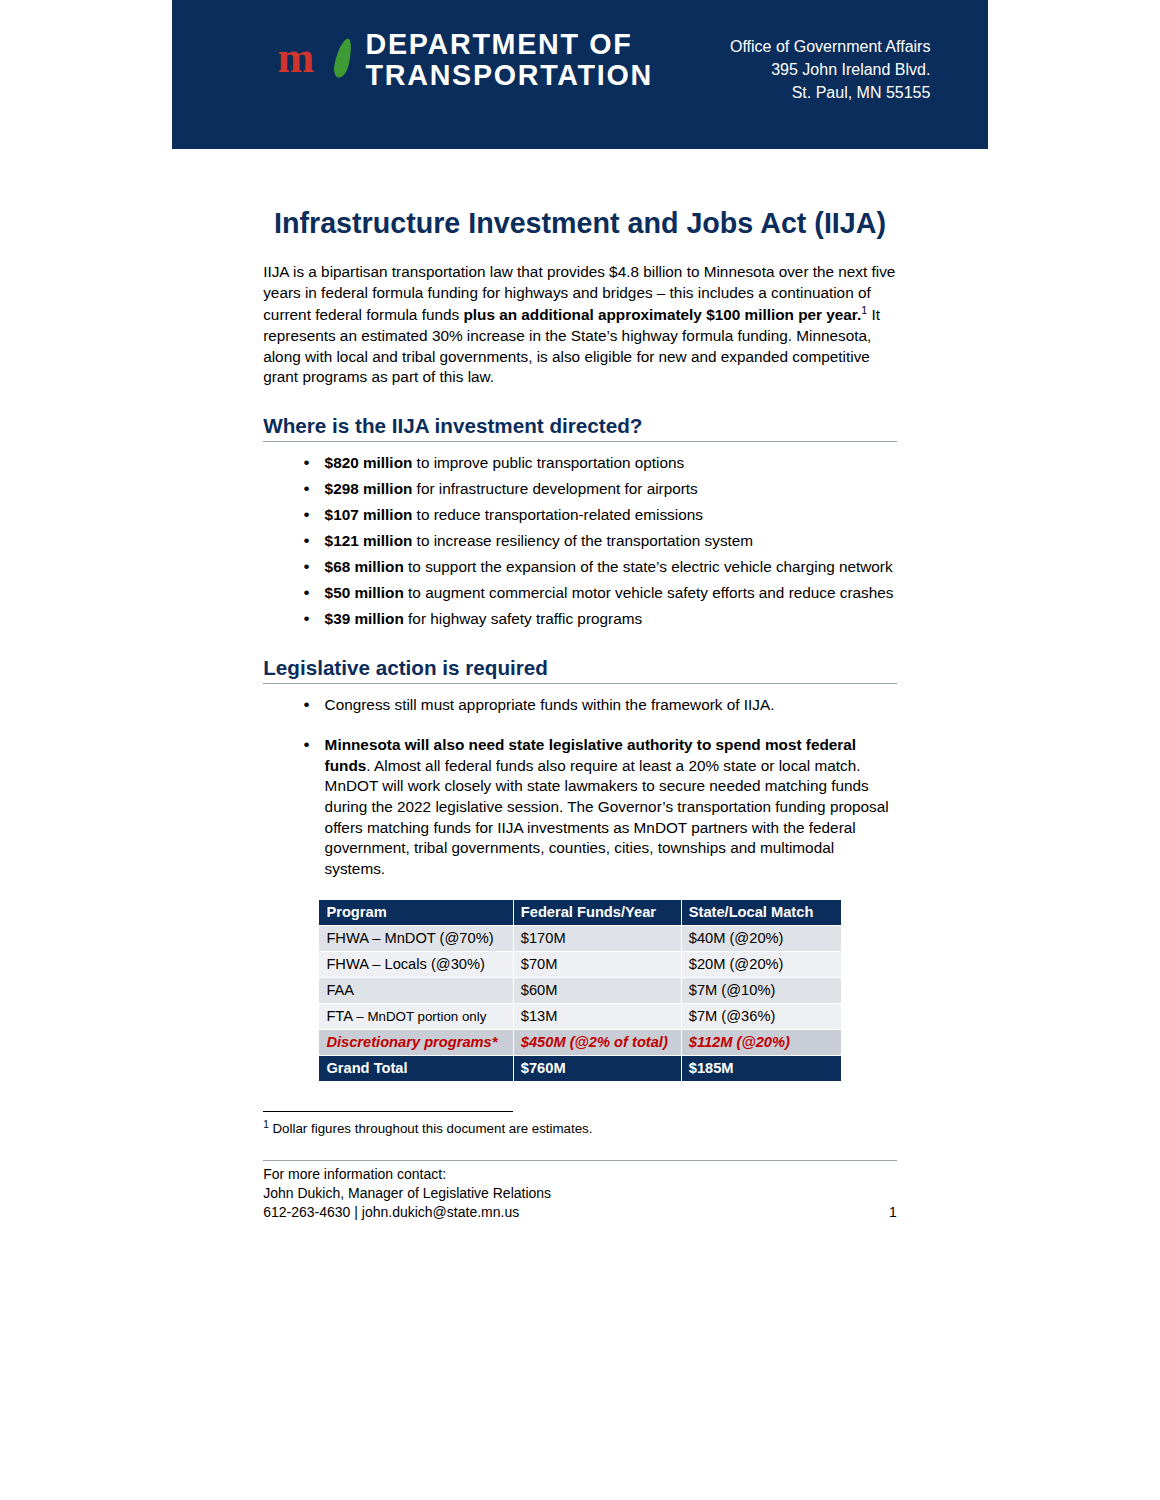m
Department of
Transportation
Office of Government Affairs
395 John Ireland Blvd.
St. Paul, MN 55155
Infrastructure Investment and Jobs Act (IIJA)
IIJA is a bipartisan transportation law that provides $4.8 billion to Minnesota over the next five years in federal formula funding for highways and bridges – this includes a continuation of current federal formula funds plus an additional approximately $100 million per year.1 It represents an estimated 30% increase in the State’s highway formula funding. Minnesota, along with local and tribal governments, is also eligible for new and expanded competitive grant programs as part of this law.
Where is the IIJA investment directed?
$820 million to improve public transportation options
$298 million for infrastructure development for airports
$107 million to reduce transportation-related emissions
$121 million to increase resiliency of the transportation system
$68 million to support the expansion of the state’s electric vehicle charging network
$50 million to augment commercial motor vehicle safety efforts and reduce crashes
$39 million for highway safety traffic programs
Legislative action is required
Congress still must appropriate funds within the framework of IIJA.
Minnesota will also need state legislative authority to spend most federal funds. Almost all federal funds also require at least a 20% state or local match. MnDOT will work closely with state lawmakers to secure needed matching funds during the 2022 legislative session. The Governor’s transportation funding proposal offers matching funds for IIJA investments as MnDOT partners with the federal government, tribal governments, counties, cities, townships and multimodal systems.
| Program | Federal Funds/Year | State/Local Match |
| --- | --- | --- |
| FHWA – MnDOT (@70%) | $170M | $40M (@20%) |
| FHWA – Locals (@30%) | $70M | $20M (@20%) |
| FAA | $60M | $7M (@10%) |
| FTA – MnDOT portion only | $13M | $7M (@36%) |
| Discretionary programs* | $450M (@2% of total) | $112M (@20%) |
| Grand Total | $760M | $185M |
1 Dollar figures throughout this document are estimates.
For more information contact:
John Dukich, Manager of Legislative Relations
612-263-4630 | john.dukich@state.mn.us
1